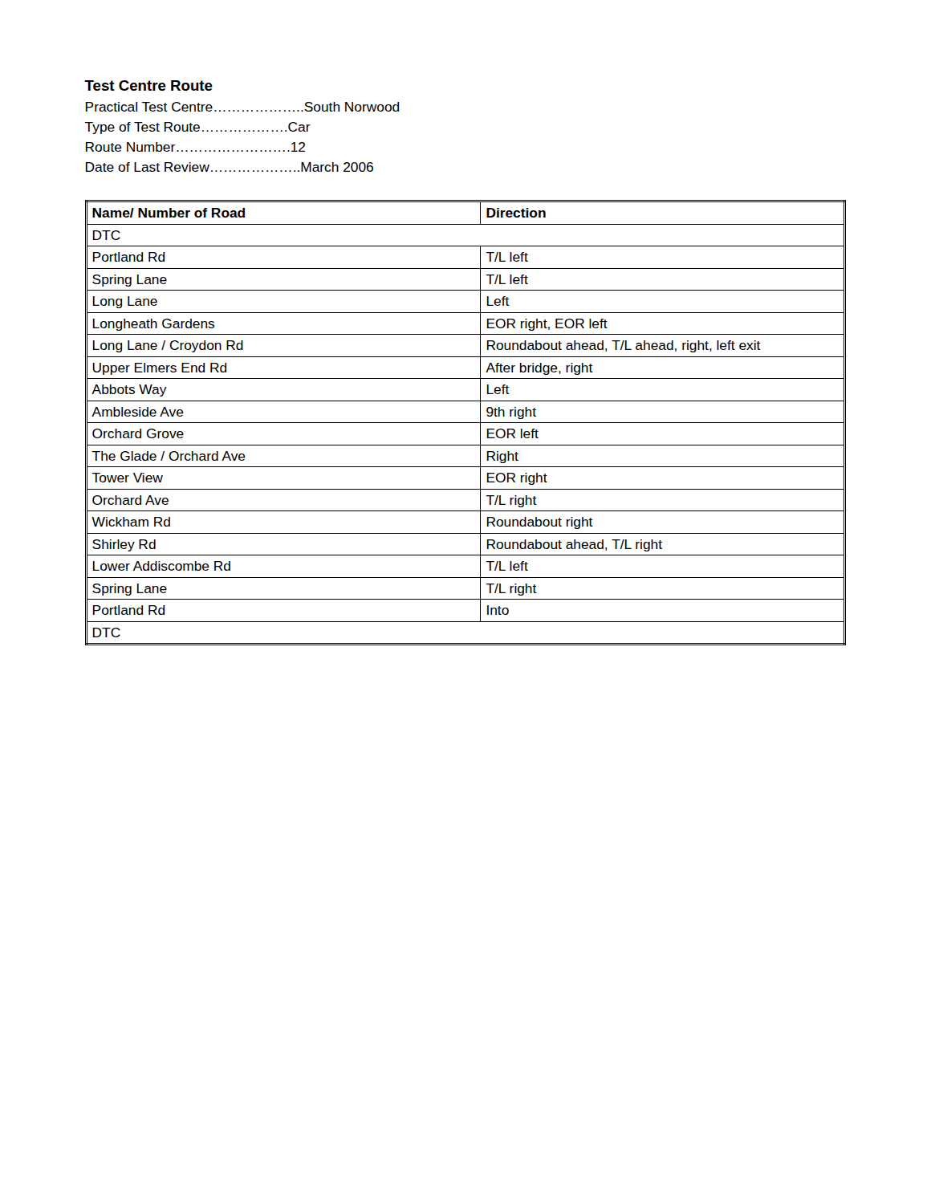Test Centre Route
Practical Test Centre………………..South Norwood
Type of Test Route……………….Car
Route Number…………………….12
Date of Last Review………………..March 2006
Test centre route details
| Name/ Number of Road | Direction |
| --- | --- |
| DTC |
| Portland Rd | T/L left |
| Spring Lane | T/L left |
| Long Lane | Left |
| Longheath Gardens | EOR right, EOR left |
| Long Lane / Croydon Rd | Roundabout ahead, T/L ahead, right, left exit |
| Upper Elmers End Rd | After bridge, right |
| Abbots Way | Left |
| Ambleside Ave | 9th right |
| Orchard Grove | EOR left |
| The Glade / Orchard Ave | Right |
| Tower View | EOR right |
| Orchard Ave | T/L right |
| Wickham Rd | Roundabout right |
| Shirley Rd | Roundabout ahead, T/L right |
| Lower Addiscombe Rd | T/L left |
| Spring Lane | T/L right |
| Portland Rd | Into |
| DTC |